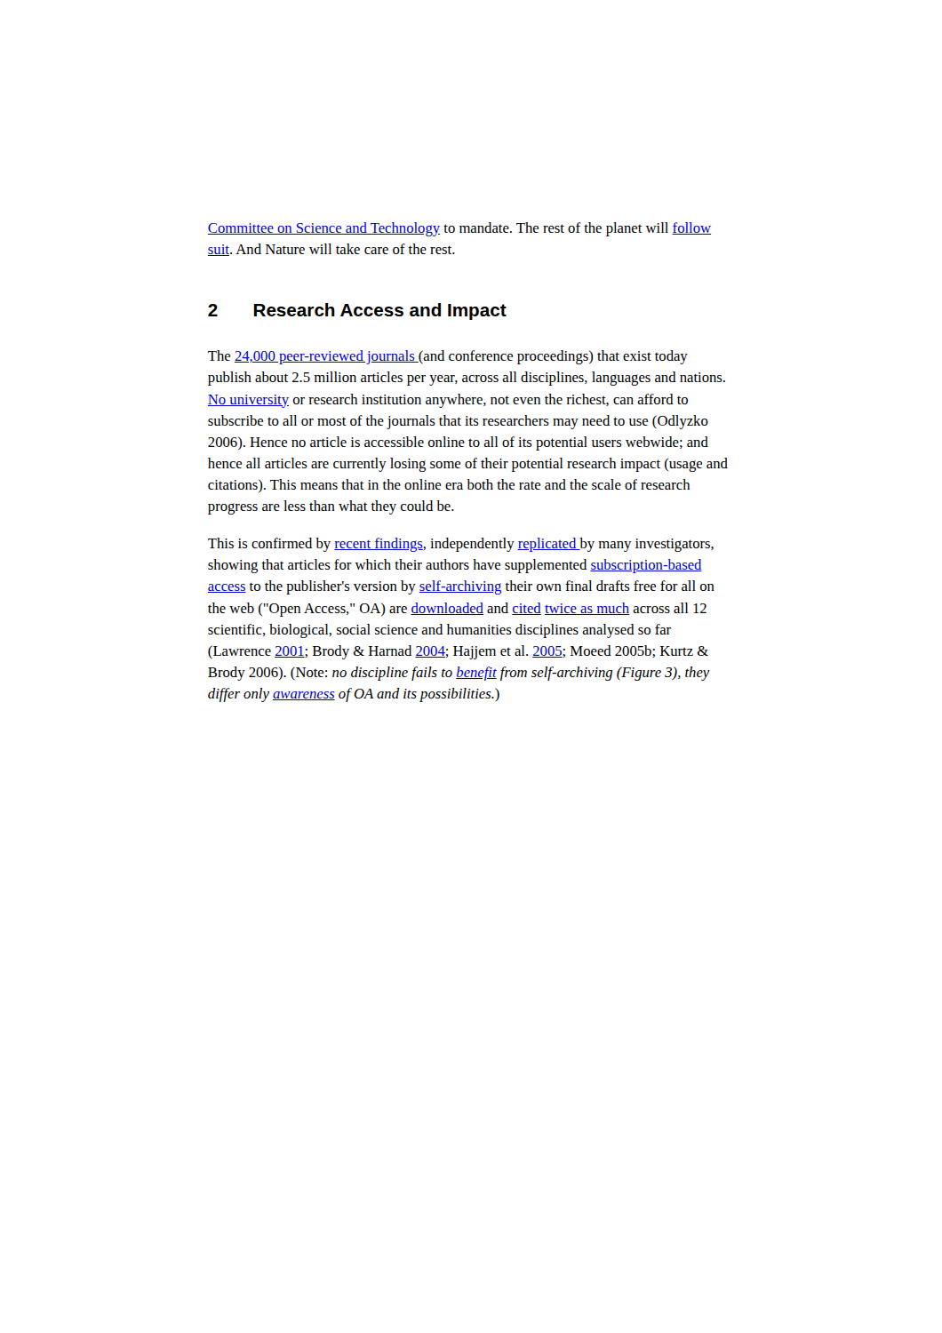Committee on Science and Technology to mandate. The rest of the planet will follow suit. And Nature will take care of the rest.
2 Research Access and Impact
The 24,000 peer-reviewed journals (and conference proceedings) that exist today publish about 2.5 million articles per year, across all disciplines, languages and nations. No university or research institution anywhere, not even the richest, can afford to subscribe to all or most of the journals that its researchers may need to use (Odlyzko 2006). Hence no article is accessible online to all of its potential users webwide; and hence all articles are currently losing some of their potential research impact (usage and citations). This means that in the online era both the rate and the scale of research progress are less than what they could be.
This is confirmed by recent findings, independently replicated by many investigators, showing that articles for which their authors have supplemented subscription-based access to the publisher's version by self-archiving their own final drafts free for all on the web ("Open Access," OA) are downloaded and cited twice as much across all 12 scientific, biological, social science and humanities disciplines analysed so far (Lawrence 2001; Brody & Harnad 2004; Hajjem et al. 2005; Moeed 2005b; Kurtz & Brody 2006). (Note: no discipline fails to benefit from self-archiving (Figure 3), they differ only awareness of OA and its possibilities.)